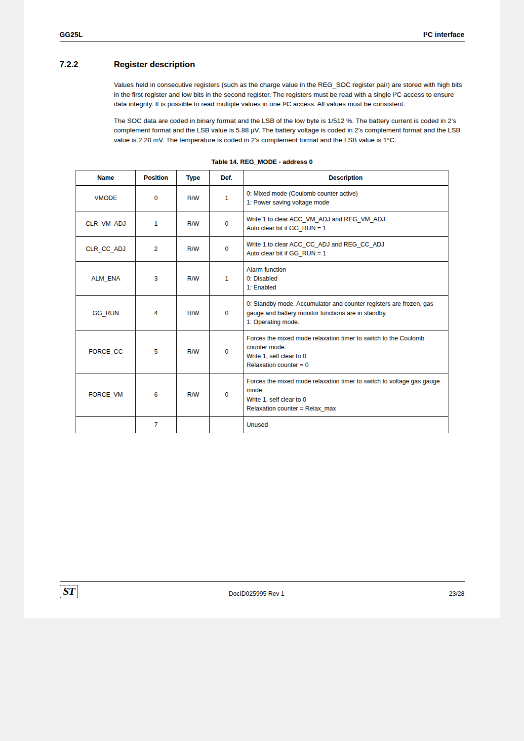GG25L
I²C interface
7.2.2
Register description
Values held in consecutive registers (such as the charge value in the REG_SOC register pair) are stored with high bits in the first register and low bits in the second register. The registers must be read with a single I²C access to ensure data integrity. It is possible to read multiple values in one I²C access. All values must be consistent.
The SOC data are coded in binary format and the LSB of the low byte is 1/512 %. The battery current is coded in 2’s complement format and the LSB value is 5.88 µV. The battery voltage is coded in 2’s complement format and the LSB value is 2.20 mV. The temperature is coded in 2’s complement format and the LSB value is 1°C.
Table 14. REG_MODE - address 0
| Name | Position | Type | Def. | Description |
| --- | --- | --- | --- | --- |
| VMODE | 0 | R/W | 1 | 0: Mixed mode (Coulomb counter active) 1: Power saving voltage mode |
| CLR_VM_ADJ | 1 | R/W | 0 | Write 1 to clear ACC_VM_ADJ and REG_VM_ADJ. Auto clear bit if GG_RUN = 1 |
| CLR_CC_ADJ | 2 | R/W | 0 | Write 1 to clear ACC_CC_ADJ and REG_CC_ADJ Auto clear bit if GG_RUN = 1 |
| ALM_ENA | 3 | R/W | 1 | Alarm function 0: Disabled 1: Enabled |
| GG_RUN | 4 | R/W | 0 | 0: Standby mode. Accumulator and counter registers are frozen, gas gauge and battery monitor functions are in standby. 1: Operating mode. |
| FORCE_CC | 5 | R/W | 0 | Forces the mixed mode relaxation timer to switch to the Coulomb counter mode. Write 1, self clear to 0 Relaxation counter = 0 |
| FORCE_VM | 6 | R/W | 0 | Forces the mixed mode relaxation timer to switch to voltage gas gauge mode. Write 1, self clear to 0 Relaxation counter = Relax_max |
| | 7 | | | Unused |
ST
DocID025995 Rev 1
23/28